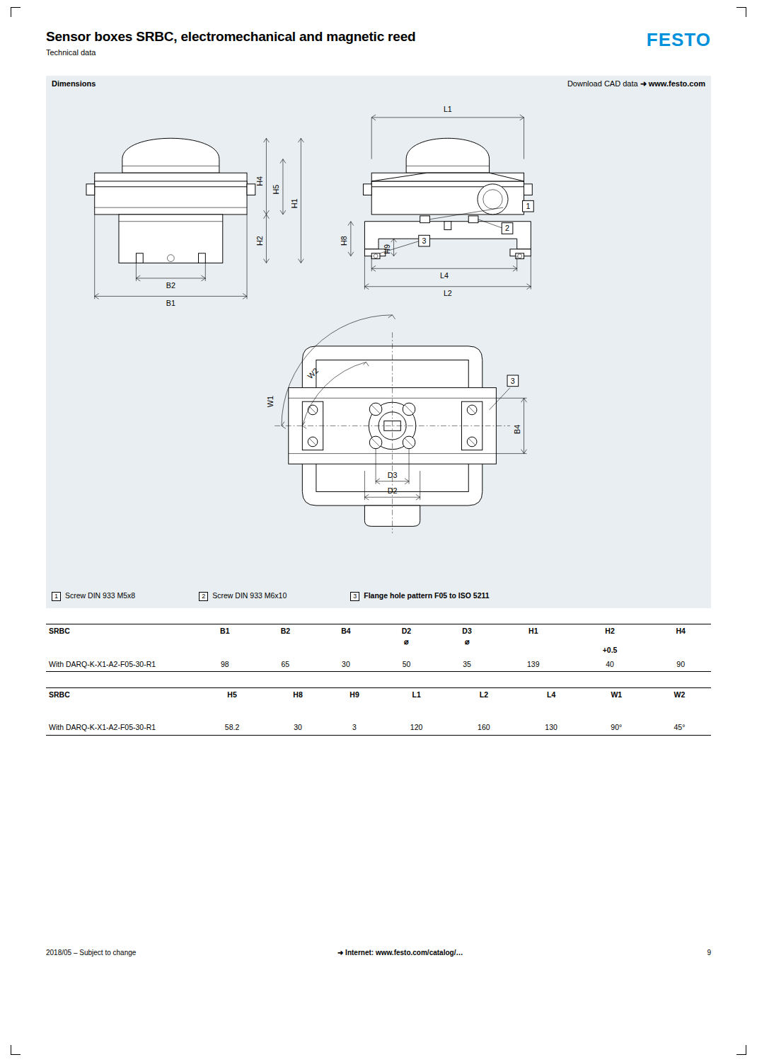Sensor boxes SRBC, electromechanical and magnetic reed
Technical data
FESTO
Dimensions Download CAD data ➜ www.festo.com
H4 H5 H1 H2 B2 B1 L1 1 2 3 H8 H9 L4 L2 W1 W2 3 B4 D3 D2
1 Screw DIN 933 M5x8 2 Screw DIN 933 M6x10 3 Flange hole pattern F05 to ISO 5211
| SRBC | B1 | B2 | B4 | D2 ⌀ | D3 ⌀ | H1 | H2 +0.5 | H4 |
| --- | --- | --- | --- | --- | --- | --- | --- | --- |
| With DARQ-K-X1-A2-F05-30-R1 | 98 | 65 | 30 | 50 | 35 | 139 | 40 | 90 |
| SRBC | H5 | H8 | H9 | L1 | L2 | L4 | W1 | W2 |
| --- | --- | --- | --- | --- | --- | --- | --- | --- |
| With DARQ-K-X1-A2-F05-30-R1 | 58.2 | 30 | 3 | 120 | 160 | 130 | 90° | 45° |
2018/05 – Subject to change
➜ Internet: www.festo.com/catalog/…
9